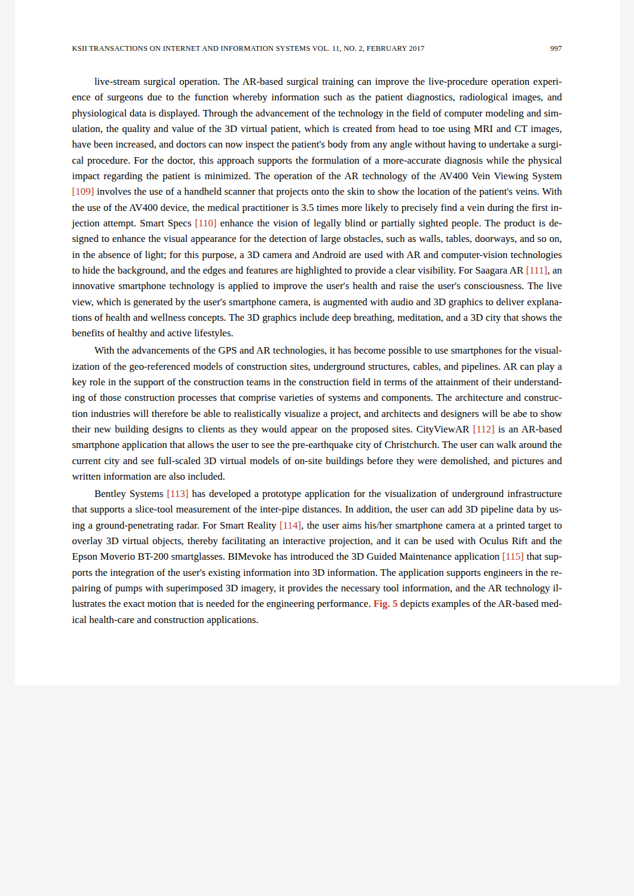KSII Transactions on Internet and Information Systems Vol. 11, No. 2, February 2017 997
live-stream surgical operation. The AR-based surgical training can improve the live-procedure operation experience of surgeons due to the function whereby information such as the patient diagnostics, radiological images, and physiological data is displayed. Through the advancement of the technology in the field of computer modeling and simulation, the quality and value of the 3D virtual patient, which is created from head to toe using MRI and CT images, have been increased, and doctors can now inspect the patient's body from any angle without having to undertake a surgical procedure. For the doctor, this approach supports the formulation of a more-accurate diagnosis while the physical impact regarding the patient is minimized. The operation of the AR technology of the AV400 Vein Viewing System [109] involves the use of a handheld scanner that projects onto the skin to show the location of the patient's veins. With the use of the AV400 device, the medical practitioner is 3.5 times more likely to precisely find a vein during the first injection attempt. Smart Specs [110] enhance the vision of legally blind or partially sighted people. The product is designed to enhance the visual appearance for the detection of large obstacles, such as walls, tables, doorways, and so on, in the absence of light; for this purpose, a 3D camera and Android are used with AR and computer-vision technologies to hide the background, and the edges and features are highlighted to provide a clear visibility. For Saagara AR [111], an innovative smartphone technology is applied to improve the user's health and raise the user's consciousness. The live view, which is generated by the user's smartphone camera, is augmented with audio and 3D graphics to deliver explanations of health and wellness concepts. The 3D graphics include deep breathing, meditation, and a 3D city that shows the benefits of healthy and active lifestyles.
With the advancements of the GPS and AR technologies, it has become possible to use smartphones for the visualization of the geo-referenced models of construction sites, underground structures, cables, and pipelines. AR can play a key role in the support of the construction teams in the construction field in terms of the attainment of their understanding of those construction processes that comprise varieties of systems and components. The architecture and construction industries will therefore be able to realistically visualize a project, and architects and designers will be abe to show their new building designs to clients as they would appear on the proposed sites. CityViewAR [112] is an AR-based smartphone application that allows the user to see the pre-earthquake city of Christchurch. The user can walk around the current city and see full-scaled 3D virtual models of on-site buildings before they were demolished, and pictures and written information are also included.
Bentley Systems [113] has developed a prototype application for the visualization of underground infrastructure that supports a slice-tool measurement of the inter-pipe distances. In addition, the user can add 3D pipeline data by using a ground-penetrating radar. For Smart Reality [114], the user aims his/her smartphone camera at a printed target to overlay 3D virtual objects, thereby facilitating an interactive projection, and it can be used with Oculus Rift and the Epson Moverio BT-200 smartglasses. BIMevoke has introduced the 3D Guided Maintenance application [115] that supports the integration of the user's existing information into 3D information. The application supports engineers in the repairing of pumps with superimposed 3D imagery, it provides the necessary tool information, and the AR technology illustrates the exact motion that is needed for the engineering performance. Fig. 5 depicts examples of the AR-based medical health-care and construction applications.